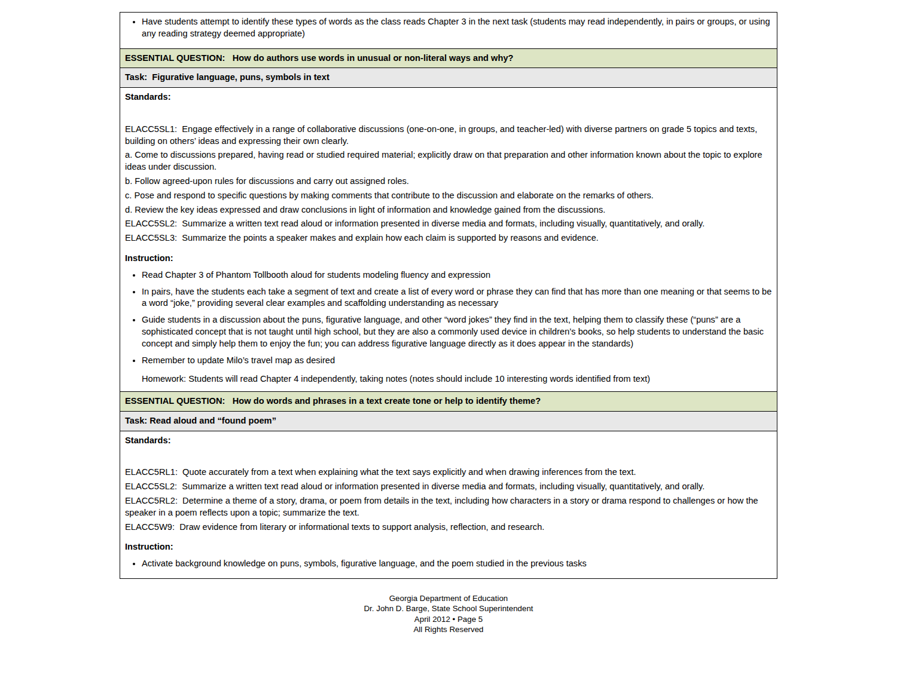Have students attempt to identify these types of words as the class reads Chapter 3 in the next task (students may read independently, in pairs or groups, or using any reading strategy deemed appropriate)
| ESSENTIAL QUESTION: How do authors use words in unusual or non-literal ways and why? |
| Task: Figurative language, puns, symbols in text |
| Standards: ELACC5SL1: Engage effectively in a range of collaborative discussions (one-on-one, in groups, and teacher-led) with diverse partners on grade 5 topics and texts, building on others’ ideas and expressing their own clearly. a. Come to discussions prepared, having read or studied required material; explicitly draw on that preparation and other information known about the topic to explore ideas under discussion. b. Follow agreed-upon rules for discussions and carry out assigned roles. c. Pose and respond to specific questions by making comments that contribute to the discussion and elaborate on the remarks of others. d. Review the key ideas expressed and draw conclusions in light of information and knowledge gained from the discussions. ELACC5SL2: Summarize a written text read aloud or information presented in diverse media and formats, including visually, quantitatively, and orally. ELACC5SL3: Summarize the points a speaker makes and explain how each claim is supported by reasons and evidence. Instruction: Read Chapter 3 of Phantom Tollbooth aloud for students modeling fluency and expression In pairs, have the students each take a segment of text and create a list of every word or phrase they can find that has more than one meaning or that seems to be a word “joke,” providing several clear examples and scaffolding understanding as necessary Guide students in a discussion about the puns, figurative language, and other “word jokes” they find in the text, helping them to classify these (“puns” are a sophisticated concept that is not taught until high school, but they are also a commonly used device in children’s books, so help students to understand the basic concept and simply help them to enjoy the fun; you can address figurative language directly as it does appear in the standards) Remember to update Milo’s travel map as desired Homework: Students will read Chapter 4 independently, taking notes (notes should include 10 interesting words identified from text) |
| ESSENTIAL QUESTION: How do words and phrases in a text create tone or help to identify theme? |
| Task: Read aloud and “found poem” |
| Standards: ELACC5RL1: Quote accurately from a text when explaining what the text says explicitly and when drawing inferences from the text. ELACC5SL2: Summarize a written text read aloud or information presented in diverse media and formats, including visually, quantitatively, and orally. ELACC5RL2: Determine a theme of a story, drama, or poem from details in the text, including how characters in a story or drama respond to challenges or how the speaker in a poem reflects upon a topic; summarize the text. ELACC5W9: Draw evidence from literary or informational texts to support analysis, reflection, and research. Instruction: Activate background knowledge on puns, symbols, figurative language, and the poem studied in the previous tasks |
Georgia Department of Education
Dr. John D. Barge, State School Superintendent
April 2012 • Page 5
All Rights Reserved